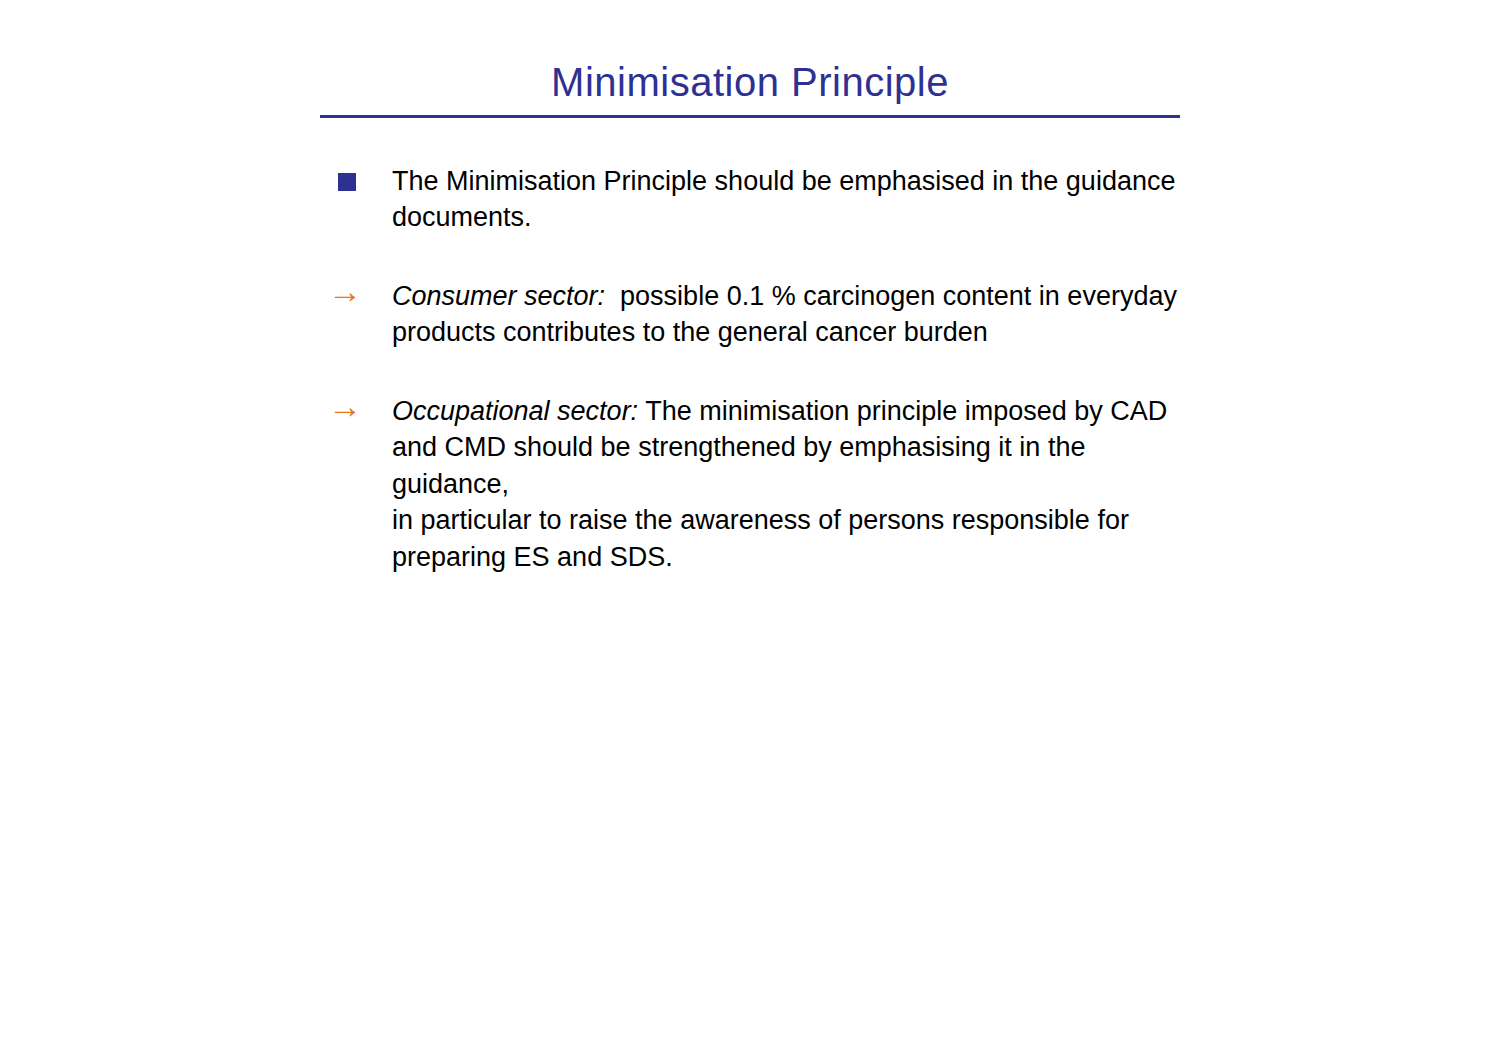Minimisation Principle
The Minimisation Principle should be emphasised in the guidance documents.
Consumer sector: possible 0.1 % carcinogen content in everyday products contributes to the general cancer burden
Occupational sector: The minimisation principle imposed by CAD and CMD should be strengthened by emphasising it in the guidance,
in particular to raise the awareness of persons responsible for preparing ES and SDS.